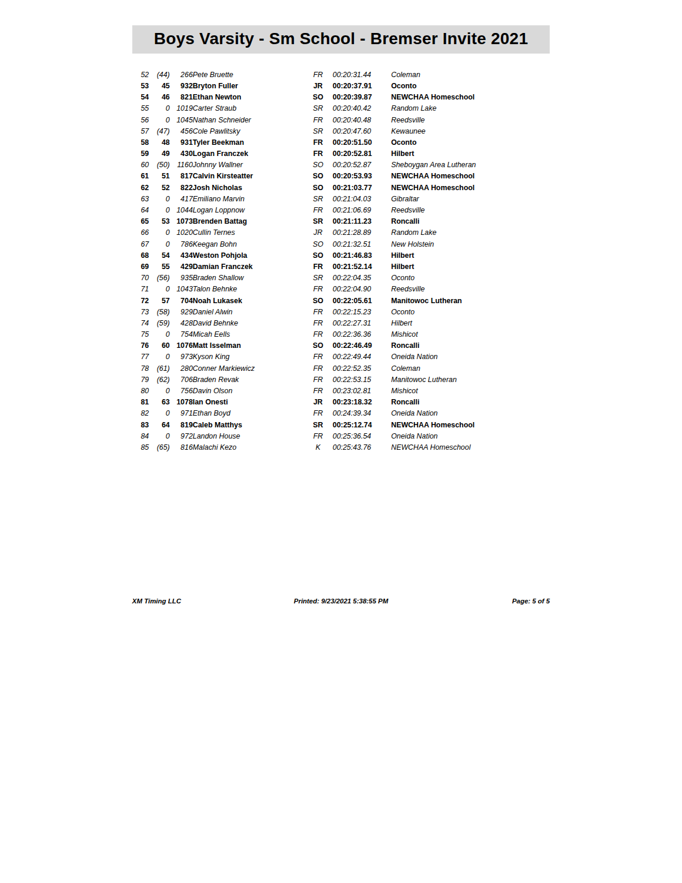Boys Varsity - Sm School - Bremser Invite 2021
| 52 | (44) | 266 | Pete Bruette | FR | 00:20:31.44 | Coleman |
| 53 | 45 | 932 | Bryton Fuller | JR | 00:20:37.91 | Oconto |
| 54 | 46 | 821 | Ethan Newton | SO | 00:20:39.87 | NEWCHAA Homeschool |
| 55 | 0 | 1019 | Carter Straub | SR | 00:20:40.42 | Random Lake |
| 56 | 0 | 1045 | Nathan Schneider | FR | 00:20:40.48 | Reedsville |
| 57 | (47) | 456 | Cole Pawlitsky | SR | 00:20:47.60 | Kewaunee |
| 58 | 48 | 931 | Tyler Beekman | FR | 00:20:51.50 | Oconto |
| 59 | 49 | 430 | Logan Franczek | FR | 00:20:52.81 | Hilbert |
| 60 | (50) | 1160 | Johnny Wallner | SO | 00:20:52.87 | Sheboygan Area Lutheran |
| 61 | 51 | 817 | Calvin Kirsteatter | SO | 00:20:53.93 | NEWCHAA Homeschool |
| 62 | 52 | 822 | Josh Nicholas | SO | 00:21:03.77 | NEWCHAA Homeschool |
| 63 | 0 | 417 | Emiliano Marvin | SR | 00:21:04.03 | Gibraltar |
| 64 | 0 | 1044 | Logan Loppnow | FR | 00:21:06.69 | Reedsville |
| 65 | 53 | 1073 | Brenden Battag | SR | 00:21:11.23 | Roncalli |
| 66 | 0 | 1020 | Cullin Ternes | JR | 00:21:28.89 | Random Lake |
| 67 | 0 | 786 | Keegan Bohn | SO | 00:21:32.51 | New Holstein |
| 68 | 54 | 434 | Weston Pohjola | SO | 00:21:46.83 | Hilbert |
| 69 | 55 | 429 | Damian Franczek | FR | 00:21:52.14 | Hilbert |
| 70 | (56) | 935 | Braden Shallow | SR | 00:22:04.35 | Oconto |
| 71 | 0 | 1043 | Talon Behnke | FR | 00:22:04.90 | Reedsville |
| 72 | 57 | 704 | Noah Lukasek | SO | 00:22:05.61 | Manitowoc Lutheran |
| 73 | (58) | 929 | Daniel Alwin | FR | 00:22:15.23 | Oconto |
| 74 | (59) | 428 | David Behnke | FR | 00:22:27.31 | Hilbert |
| 75 | 0 | 754 | Micah Eells | FR | 00:22:36.36 | Mishicot |
| 76 | 60 | 1076 | Matt Isselman | SO | 00:22:46.49 | Roncalli |
| 77 | 0 | 973 | Kyson King | FR | 00:22:49.44 | Oneida Nation |
| 78 | (61) | 280 | Conner Markiewicz | FR | 00:22:52.35 | Coleman |
| 79 | (62) | 706 | Braden Revak | FR | 00:22:53.15 | Manitowoc Lutheran |
| 80 | 0 | 756 | Davin Olson | FR | 00:23:02.81 | Mishicot |
| 81 | 63 | 1078 | Ian Onesti | JR | 00:23:18.32 | Roncalli |
| 82 | 0 | 971 | Ethan Boyd | FR | 00:24:39.34 | Oneida Nation |
| 83 | 64 | 819 | Caleb Matthys | SR | 00:25:12.74 | NEWCHAA Homeschool |
| 84 | 0 | 972 | Landon House | FR | 00:25:36.54 | Oneida Nation |
| 85 | (65) | 816 | Malachi Kezo | K | 00:25:43.76 | NEWCHAA Homeschool |
XM Timing LLC
Printed: 9/23/2021 5:38:55 PM
Page: 5 of 5